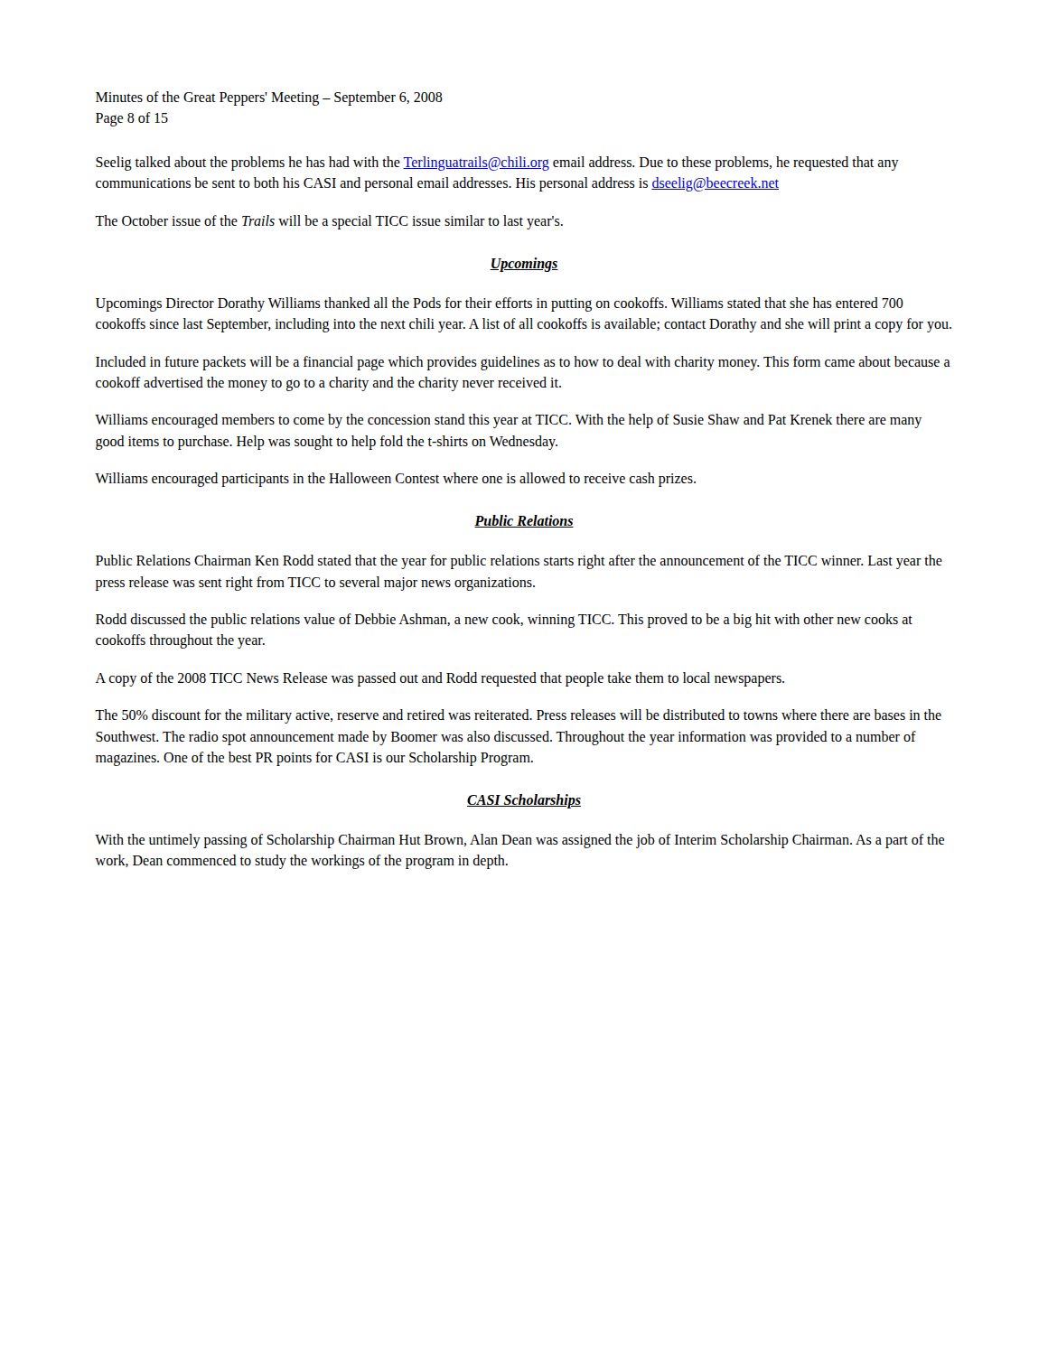Minutes of the Great Peppers' Meeting – September 6, 2008
Page 8 of 15
Seelig talked about the problems he has had with the Terlinguatrails@chili.org email address. Due to these problems, he requested that any communications be sent to both his CASI and personal email addresses. His personal address is dseelig@beecreek.net
The October issue of the Trails will be a special TICC issue similar to last year's.
Upcomings
Upcomings Director Dorathy Williams thanked all the Pods for their efforts in putting on cookoffs. Williams stated that she has entered 700 cookoffs since last September, including into the next chili year. A list of all cookoffs is available; contact Dorathy and she will print a copy for you.
Included in future packets will be a financial page which provides guidelines as to how to deal with charity money. This form came about because a cookoff advertised the money to go to a charity and the charity never received it.
Williams encouraged members to come by the concession stand this year at TICC. With the help of Susie Shaw and Pat Krenek there are many good items to purchase. Help was sought to help fold the t-shirts on Wednesday.
Williams encouraged participants in the Halloween Contest where one is allowed to receive cash prizes.
Public Relations
Public Relations Chairman Ken Rodd stated that the year for public relations starts right after the announcement of the TICC winner. Last year the press release was sent right from TICC to several major news organizations.
Rodd discussed the public relations value of Debbie Ashman, a new cook, winning TICC. This proved to be a big hit with other new cooks at cookoffs throughout the year.
A copy of the 2008 TICC News Release was passed out and Rodd requested that people take them to local newspapers.
The 50% discount for the military active, reserve and retired was reiterated. Press releases will be distributed to towns where there are bases in the Southwest. The radio spot announcement made by Boomer was also discussed. Throughout the year information was provided to a number of magazines. One of the best PR points for CASI is our Scholarship Program.
CASI Scholarships
With the untimely passing of Scholarship Chairman Hut Brown, Alan Dean was assigned the job of Interim Scholarship Chairman. As a part of the work, Dean commenced to study the workings of the program in depth.